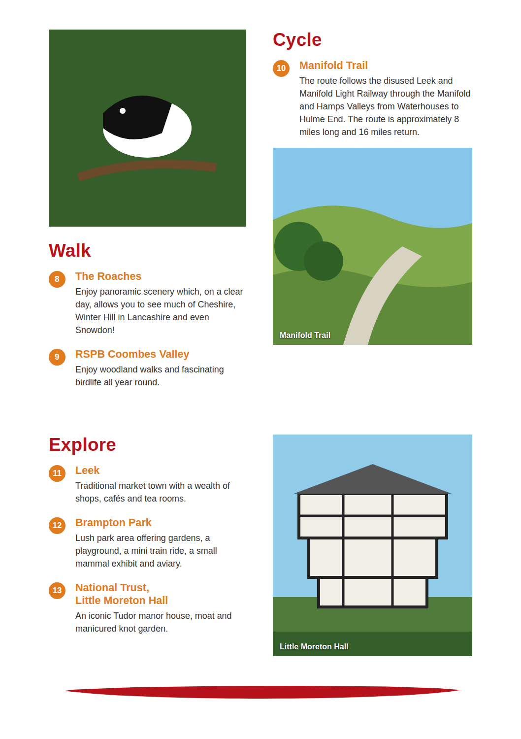Walk
8
The Roaches
Enjoy panoramic scenery which, on a clear day, allows you to see much of Cheshire, Winter Hill in Lancashire and even Snowdon!
9
RSPB Coombes Valley
Enjoy woodland walks and fascinating birdlife all year round.
Cycle
10
Manifold Trail
The route follows the disused Leek and Manifold Light Railway through the Manifold and Hamps Valleys from Waterhouses to Hulme End. The route is approximately 8 miles long and 16 miles return.
Manifold Trail
Explore
11
Leek
Traditional market town with a wealth of shops, cafés and tea rooms.
12
Brampton Park
Lush park area offering gardens, a playground, a mini train ride, a small mammal exhibit and aviary.
13
National Trust,
Little Moreton Hall
An iconic Tudor manor house, moat and manicured knot garden.
Little Moreton Hall